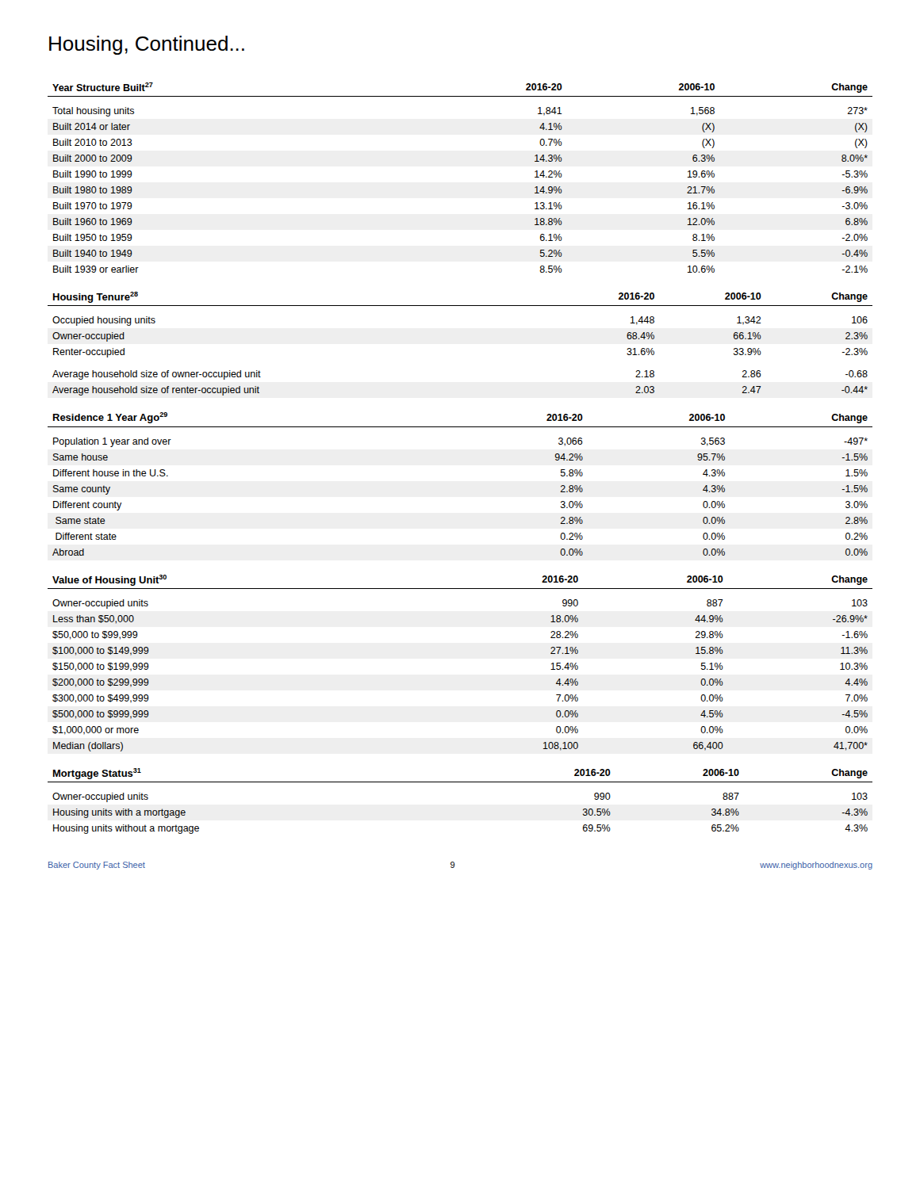Housing, Continued...
| Year Structure Built 27 | 2016-20 | 2006-10 | Change |
| --- | --- | --- | --- |
| Total housing units | 1,841 | 1,568 | 273* |
| Built 2014 or later | 4.1% | (X) | (X) |
| Built 2010 to 2013 | 0.7% | (X) | (X) |
| Built 2000 to 2009 | 14.3% | 6.3% | 8.0%* |
| Built 1990 to 1999 | 14.2% | 19.6% | -5.3% |
| Built 1980 to 1989 | 14.9% | 21.7% | -6.9% |
| Built 1970 to 1979 | 13.1% | 16.1% | -3.0% |
| Built 1960 to 1969 | 18.8% | 12.0% | 6.8% |
| Built 1950 to 1959 | 6.1% | 8.1% | -2.0% |
| Built 1940 to 1949 | 5.2% | 5.5% | -0.4% |
| Built 1939 or earlier | 8.5% | 10.6% | -2.1% |
| Housing Tenure 28 | 2016-20 | 2006-10 | Change |
| --- | --- | --- | --- |
| Occupied housing units | 1,448 | 1,342 | 106 |
| Owner-occupied | 68.4% | 66.1% | 2.3% |
| Renter-occupied | 31.6% | 33.9% | -2.3% |
| Average household size of owner-occupied unit | 2.18 | 2.86 | -0.68 |
| Average household size of renter-occupied unit | 2.03 | 2.47 | -0.44* |
| Residence 1 Year Ago 29 | 2016-20 | 2006-10 | Change |
| --- | --- | --- | --- |
| Population 1 year and over | 3,066 | 3,563 | -497* |
| Same house | 94.2% | 95.7% | -1.5% |
| Different house in the U.S. | 5.8% | 4.3% | 1.5% |
| Same county | 2.8% | 4.3% | -1.5% |
| Different county | 3.0% | 0.0% | 3.0% |
| Same state | 2.8% | 0.0% | 2.8% |
| Different state | 0.2% | 0.0% | 0.2% |
| Abroad | 0.0% | 0.0% | 0.0% |
| Value of Housing Unit 30 | 2016-20 | 2006-10 | Change |
| --- | --- | --- | --- |
| Owner-occupied units | 990 | 887 | 103 |
| Less than $50,000 | 18.0% | 44.9% | -26.9%* |
| $50,000 to $99,999 | 28.2% | 29.8% | -1.6% |
| $100,000 to $149,999 | 27.1% | 15.8% | 11.3% |
| $150,000 to $199,999 | 15.4% | 5.1% | 10.3% |
| $200,000 to $299,999 | 4.4% | 0.0% | 4.4% |
| $300,000 to $499,999 | 7.0% | 0.0% | 7.0% |
| $500,000 to $999,999 | 0.0% | 4.5% | -4.5% |
| $1,000,000 or more | 0.0% | 0.0% | 0.0% |
| Median (dollars) | 108,100 | 66,400 | 41,700* |
| Mortgage Status 31 | 2016-20 | 2006-10 | Change |
| --- | --- | --- | --- |
| Owner-occupied units | 990 | 887 | 103 |
| Housing units with a mortgage | 30.5% | 34.8% | -4.3% |
| Housing units without a mortgage | 69.5% | 65.2% | 4.3% |
Baker County Fact Sheet
9
www.neighborhoodnexus.org